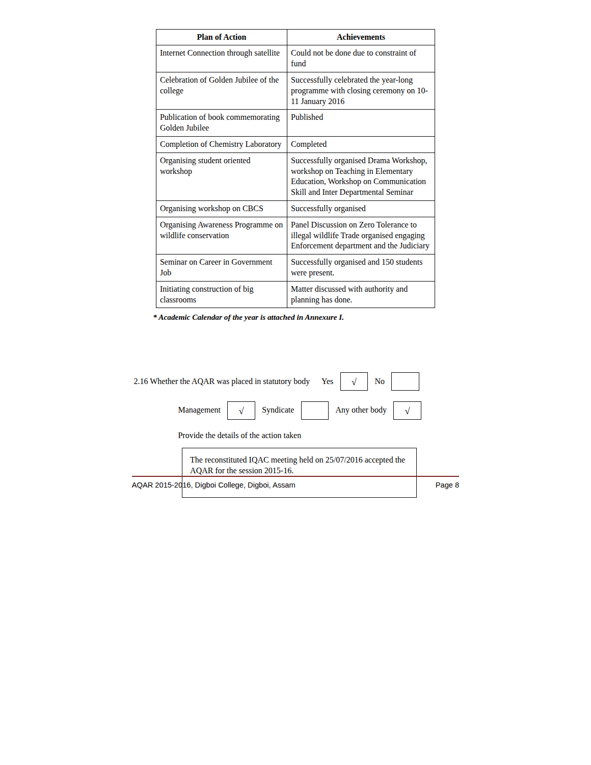| Plan of Action | Achievements |
| --- | --- |
| Internet Connection through satellite | Could not be done due to constraint of fund |
| Celebration of Golden Jubilee of the college | Successfully celebrated the year-long programme with closing ceremony on 10-11 January 2016 |
| Publication of book commemorating Golden Jubilee | Published |
| Completion of Chemistry Laboratory | Completed |
| Organising student oriented workshop | Successfully organised Drama Workshop, workshop on Teaching in Elementary Education, Workshop on Communication Skill and Inter Departmental Seminar |
| Organising workshop on CBCS | Successfully organised |
| Organising Awareness Programme on wildlife conservation | Panel Discussion on Zero Tolerance to illegal wildlife Trade organised engaging Enforcement department and the Judiciary |
| Seminar on Career in Government Job | Successfully organised and 150 students were present. |
| Initiating construction of big classrooms | Matter discussed with authority and planning has done. |
* Academic Calendar of the year is attached in Annexure I.
2.16 Whether the AQAR was placed in statutory body Yes √ No
Management √ Syndicate Any other body √
Provide the details of the action taken
The reconstituted IQAC meeting held on 25/07/2016 accepted the AQAR for the session 2015-16.
AQAR 2015-2016, Digboi College, Digboi, Assam Page 8